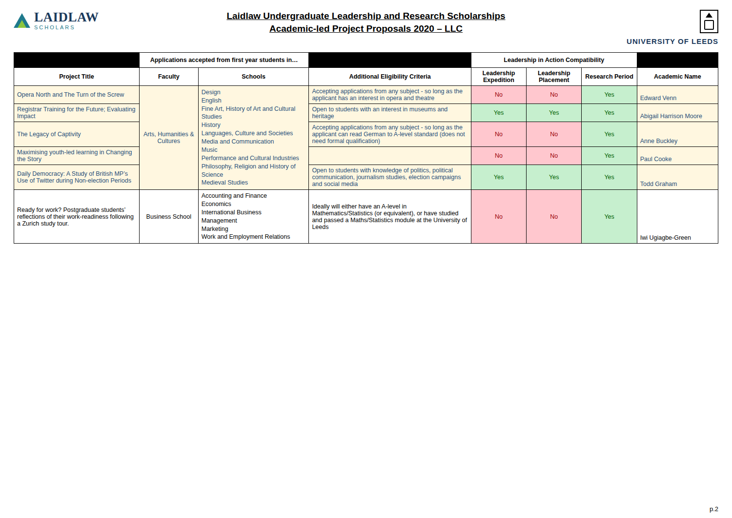LAIDLAW
SCHOLARS
Laidlaw Undergraduate Leadership and Research Scholarships
Academic-led Project Proposals 2020 – LLC
UNIVERSITY OF LEEDS
| | Applications accepted from first year students in… | | Leadership in Action Compatibility | |
| --- | --- | --- | --- | --- |
| Project Title | Faculty | Schools | Additional Eligibility Criteria | Leadership Expedition | Leadership Placement | Research Period | Academic Name |
| Opera North and The Turn of the Screw | Arts, Humanities & Cultures | Design English Fine Art, History of Art and Cultural Studies History Languages, Culture and Societies Media and Communication Music Performance and Cultural Industries Philosophy, Religion and History of Science Medieval Studies | Accepting applications from any subject - so long as the applicant has an interest in opera and theatre | No | No | Yes | Edward Venn |
| Registrar Training for the Future; Evaluating Impact | Open to students with an interest in museums and heritage | Yes | Yes | Yes | Abigail Harrison Moore |
| The Legacy of Captivity | Accepting applications from any subject - so long as the applicant can read German to A-level standard (does not need formal qualification) | No | No | Yes | Anne Buckley |
| Maximising youth-led learning in Changing the Story | | No | No | Yes | Paul Cooke |
| Daily Democracy: A Study of British MP’s Use of Twitter during Non-election Periods | Open to students with knowledge of politics, political communication, journalism studies, election campaigns and social media | Yes | Yes | Yes | Todd Graham |
| Ready for work? Postgraduate students’ reflections of their work-readiness following a Zurich study tour. | Business School | Accounting and Finance Economics International Business Management Marketing Work and Employment Relations | Ideally will either have an A-level in Mathematics/Statistics (or equivalent), or have studied and passed a Maths/Statistics module at the University of Leeds | No | No | Yes | Iwi Ugiagbe-Green |
p.2